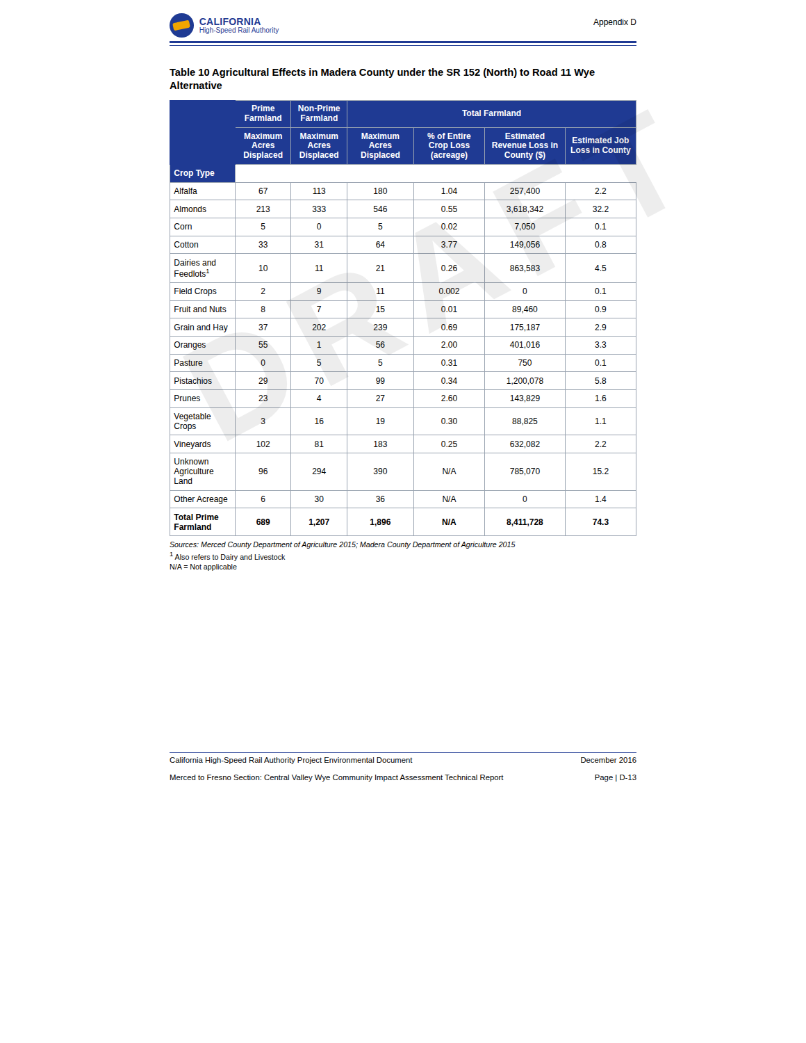CALIFORNIA
High-Speed Rail Authority
Appendix D
Table 10 Agricultural Effects in Madera County under the SR 152 (North) to Road 11 Wye Alternative
| | Prime Farmland | Non-Prime Farmland | Total Farmland |
| --- | --- | --- | --- |
| Maximum Acres Displaced | Maximum Acres Displaced | Maximum Acres Displaced | % of Entire Crop Loss (acreage) | Estimated Revenue Loss in County ($) | Estimated Job Loss in County |
| Crop Type | | | | | | |
| Alfalfa | 67 | 113 | 180 | 1.04 | 257,400 | 2.2 |
| Almonds | 213 | 333 | 546 | 0.55 | 3,618,342 | 32.2 |
| Corn | 5 | 0 | 5 | 0.02 | 7,050 | 0.1 |
| Cotton | 33 | 31 | 64 | 3.77 | 149,056 | 0.8 |
| Dairies and Feedlots 1 | 10 | 11 | 21 | 0.26 | 863,583 | 4.5 |
| Field Crops | 2 | 9 | 11 | 0.002 | 0 | 0.1 |
| Fruit and Nuts | 8 | 7 | 15 | 0.01 | 89,460 | 0.9 |
| Grain and Hay | 37 | 202 | 239 | 0.69 | 175,187 | 2.9 |
| Oranges | 55 | 1 | 56 | 2.00 | 401,016 | 3.3 |
| Pasture | 0 | 5 | 5 | 0.31 | 750 | 0.1 |
| Pistachios | 29 | 70 | 99 | 0.34 | 1,200,078 | 5.8 |
| Prunes | 23 | 4 | 27 | 2.60 | 143,829 | 1.6 |
| Vegetable Crops | 3 | 16 | 19 | 0.30 | 88,825 | 1.1 |
| Vineyards | 102 | 81 | 183 | 0.25 | 632,082 | 2.2 |
| Unknown Agriculture Land | 96 | 294 | 390 | N/A | 785,070 | 15.2 |
| Other Acreage | 6 | 30 | 36 | N/A | 0 | 1.4 |
| Total Prime Farmland | 689 | 1,207 | 1,896 | N/A | 8,411,728 | 74.3 |
Sources: Merced County Department of Agriculture 2015; Madera County Department of Agriculture 2015
1 Also refers to Dairy and Livestock
N/A = Not applicable
DRAFT
California High-Speed Rail Authority Project Environmental Document
December 2016
Merced to Fresno Section: Central Valley Wye Community Impact Assessment Technical Report
Page | D-13